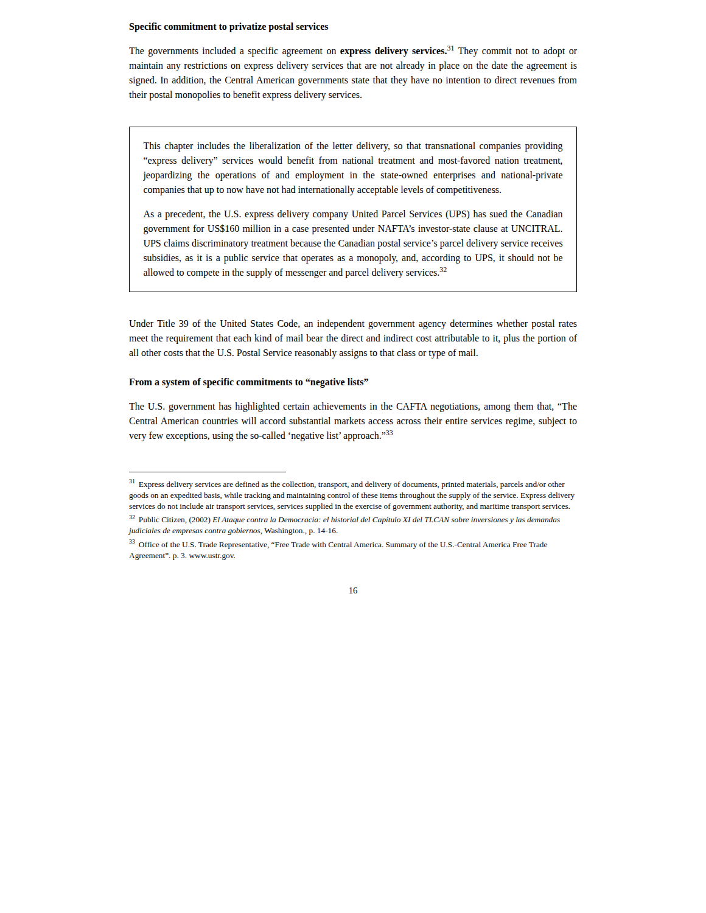Specific commitment to privatize postal services
The governments included a specific agreement on express delivery services.31 They commit not to adopt or maintain any restrictions on express delivery services that are not already in place on the date the agreement is signed. In addition, the Central American governments state that they have no intention to direct revenues from their postal monopolies to benefit express delivery services.
This chapter includes the liberalization of the letter delivery, so that transnational companies providing “express delivery” services would benefit from national treatment and most-favored nation treatment, jeopardizing the operations of and employment in the state-owned enterprises and national-private companies that up to now have not had internationally acceptable levels of competitiveness.
As a precedent, the U.S. express delivery company United Parcel Services (UPS) has sued the Canadian government for US$160 million in a case presented under NAFTA’s investor-state clause at UNCITRAL. UPS claims discriminatory treatment because the Canadian postal service’s parcel delivery service receives subsidies, as it is a public service that operates as a monopoly, and, according to UPS, it should not be allowed to compete in the supply of messenger and parcel delivery services.32
Under Title 39 of the United States Code, an independent government agency determines whether postal rates meet the requirement that each kind of mail bear the direct and indirect cost attributable to it, plus the portion of all other costs that the U.S. Postal Service reasonably assigns to that class or type of mail.
From a system of specific commitments to “negative lists”
The U.S. government has highlighted certain achievements in the CAFTA negotiations, among them that, “The Central American countries will accord substantial markets access across their entire services regime, subject to very few exceptions, using the so-called ‘negative list’ approach.”33
31 Express delivery services are defined as the collection, transport, and delivery of documents, printed materials, parcels and/or other goods on an expedited basis, while tracking and maintaining control of these items throughout the supply of the service. Express delivery services do not include air transport services, services supplied in the exercise of government authority, and maritime transport services.
32 Public Citizen, (2002) El Ataque contra la Democracia: el historial del Capítulo XI del TLCAN sobre inversiones y las demandas judiciales de empresas contra gobiernos, Washington., p. 14-16.
33 Office of the U.S. Trade Representative, “Free Trade with Central America. Summary of the U.S.-Central America Free Trade Agreement”. p. 3. www.ustr.gov.
16